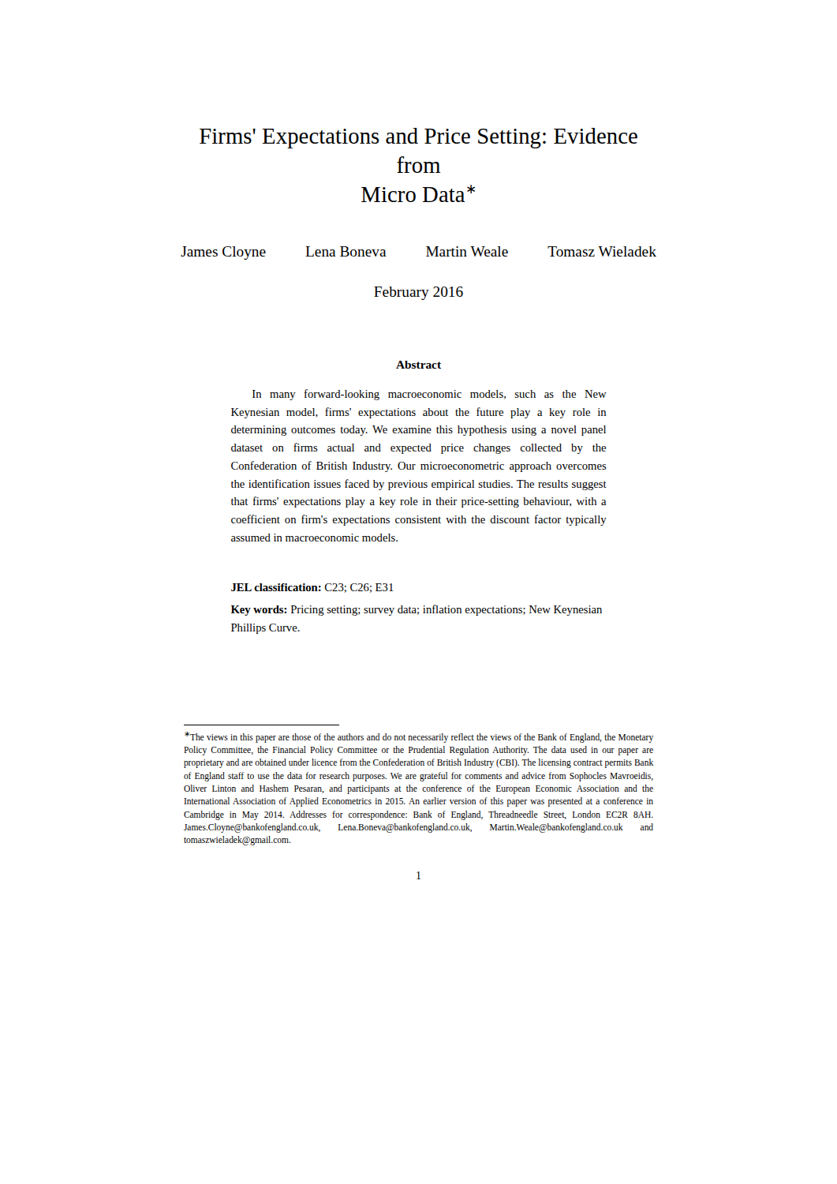Firms' Expectations and Price Setting: Evidence from
Micro Data∗
James Cloyne Lena Boneva Martin Weale Tomasz Wieladek
February 2016
Abstract
In many forward-looking macroeconomic models, such as the New Keynesian model, firms' expectations about the future play a key role in determining outcomes today. We examine this hypothesis using a novel panel dataset on firms actual and expected price changes collected by the Confederation of British Industry. Our microeconometric approach overcomes the identification issues faced by previous empirical studies. The results suggest that firms' expectations play a key role in their price-setting behaviour, with a coefficient on firm's expectations consistent with the discount factor typically assumed in macroeconomic models.
JEL classification: C23; C26; E31
Key words: Pricing setting; survey data; inflation expectations; New Keynesian Phillips Curve.
∗The views in this paper are those of the authors and do not necessarily reflect the views of the Bank of England, the Monetary Policy Committee, the Financial Policy Committee or the Prudential Regulation Authority. The data used in our paper are proprietary and are obtained under licence from the Confederation of British Industry (CBI). The licensing contract permits Bank of England staff to use the data for research purposes. We are grateful for comments and advice from Sophocles Mavroeidis, Oliver Linton and Hashem Pesaran, and participants at the conference of the European Economic Association and the International Association of Applied Econometrics in 2015. An earlier version of this paper was presented at a conference in Cambridge in May 2014. Addresses for correspondence: Bank of England, Threadneedle Street, London EC2R 8AH. James.Cloyne@bankofengland.co.uk, Lena.Boneva@bankofengland.co.uk, Martin.Weale@bankofengland.co.uk and tomaszwieladek@gmail.com.
1